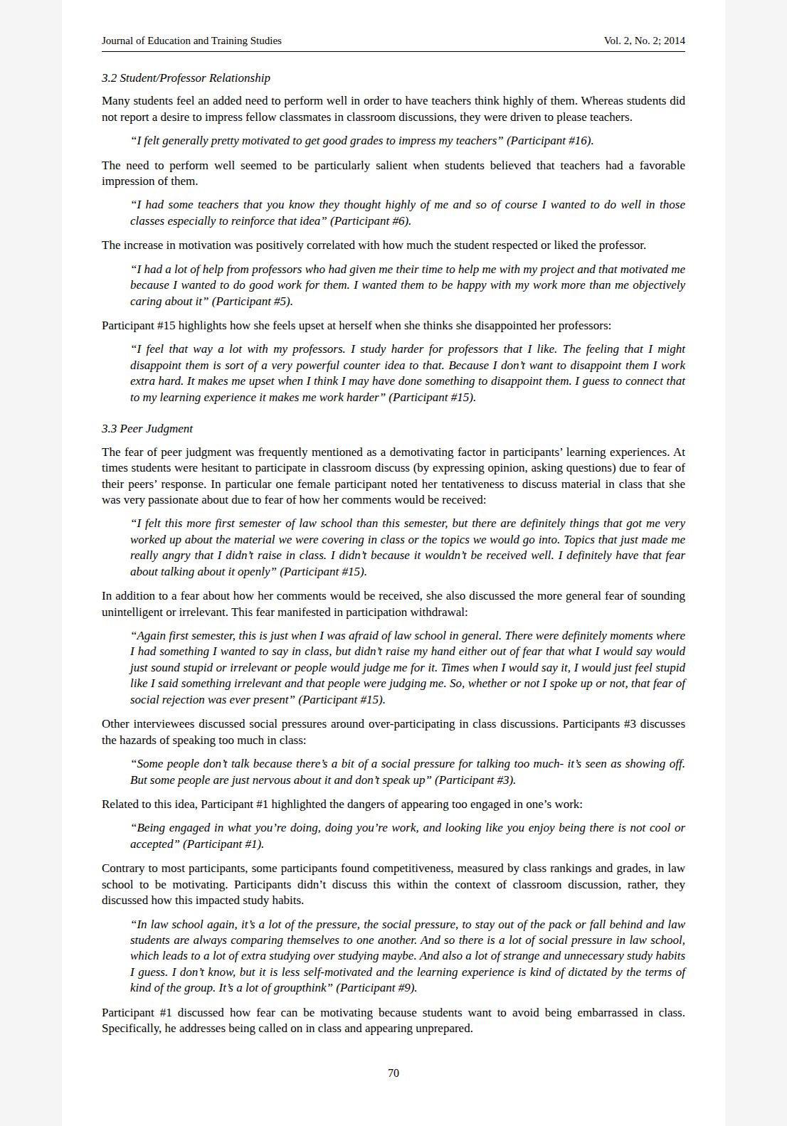Journal of Education and Training Studies Vol. 2, No. 2; 2014
3.2 Student/Professor Relationship
Many students feel an added need to perform well in order to have teachers think highly of them. Whereas students did not report a desire to impress fellow classmates in classroom discussions, they were driven to please teachers.
“I felt generally pretty motivated to get good grades to impress my teachers” (Participant #16).
The need to perform well seemed to be particularly salient when students believed that teachers had a favorable impression of them.
“I had some teachers that you know they thought highly of me and so of course I wanted to do well in those classes especially to reinforce that idea” (Participant #6).
The increase in motivation was positively correlated with how much the student respected or liked the professor.
“I had a lot of help from professors who had given me their time to help me with my project and that motivated me because I wanted to do good work for them. I wanted them to be happy with my work more than me objectively caring about it” (Participant #5).
Participant #15 highlights how she feels upset at herself when she thinks she disappointed her professors:
“I feel that way a lot with my professors. I study harder for professors that I like. The feeling that I might disappoint them is sort of a very powerful counter idea to that. Because I don’t want to disappoint them I work extra hard. It makes me upset when I think I may have done something to disappoint them. I guess to connect that to my learning experience it makes me work harder” (Participant #15).
3.3 Peer Judgment
The fear of peer judgment was frequently mentioned as a demotivating factor in participants’ learning experiences. At times students were hesitant to participate in classroom discuss (by expressing opinion, asking questions) due to fear of their peers’ response. In particular one female participant noted her tentativeness to discuss material in class that she was very passionate about due to fear of how her comments would be received:
“I felt this more first semester of law school than this semester, but there are definitely things that got me very worked up about the material we were covering in class or the topics we would go into. Topics that just made me really angry that I didn’t raise in class. I didn’t because it wouldn’t be received well. I definitely have that fear about talking about it openly” (Participant #15).
In addition to a fear about how her comments would be received, she also discussed the more general fear of sounding unintelligent or irrelevant. This fear manifested in participation withdrawal:
“Again first semester, this is just when I was afraid of law school in general. There were definitely moments where I had something I wanted to say in class, but didn’t raise my hand either out of fear that what I would say would just sound stupid or irrelevant or people would judge me for it. Times when I would say it, I would just feel stupid like I said something irrelevant and that people were judging me. So, whether or not I spoke up or not, that fear of social rejection was ever present” (Participant #15).
Other interviewees discussed social pressures around over-participating in class discussions. Participants #3 discusses the hazards of speaking too much in class:
“Some people don’t talk because there’s a bit of a social pressure for talking too much- it’s seen as showing off. But some people are just nervous about it and don’t speak up” (Participant #3).
Related to this idea, Participant #1 highlighted the dangers of appearing too engaged in one’s work:
“Being engaged in what you’re doing, doing you’re work, and looking like you enjoy being there is not cool or accepted” (Participant #1).
Contrary to most participants, some participants found competitiveness, measured by class rankings and grades, in law school to be motivating. Participants didn’t discuss this within the context of classroom discussion, rather, they discussed how this impacted study habits.
“In law school again, it’s a lot of the pressure, the social pressure, to stay out of the pack or fall behind and law students are always comparing themselves to one another. And so there is a lot of social pressure in law school, which leads to a lot of extra studying over studying maybe. And also a lot of strange and unnecessary study habits I guess. I don’t know, but it is less self-motivated and the learning experience is kind of dictated by the terms of kind of the group. It’s a lot of groupthink” (Participant #9).
Participant #1 discussed how fear can be motivating because students want to avoid being embarrassed in class. Specifically, he addresses being called on in class and appearing unprepared.
70